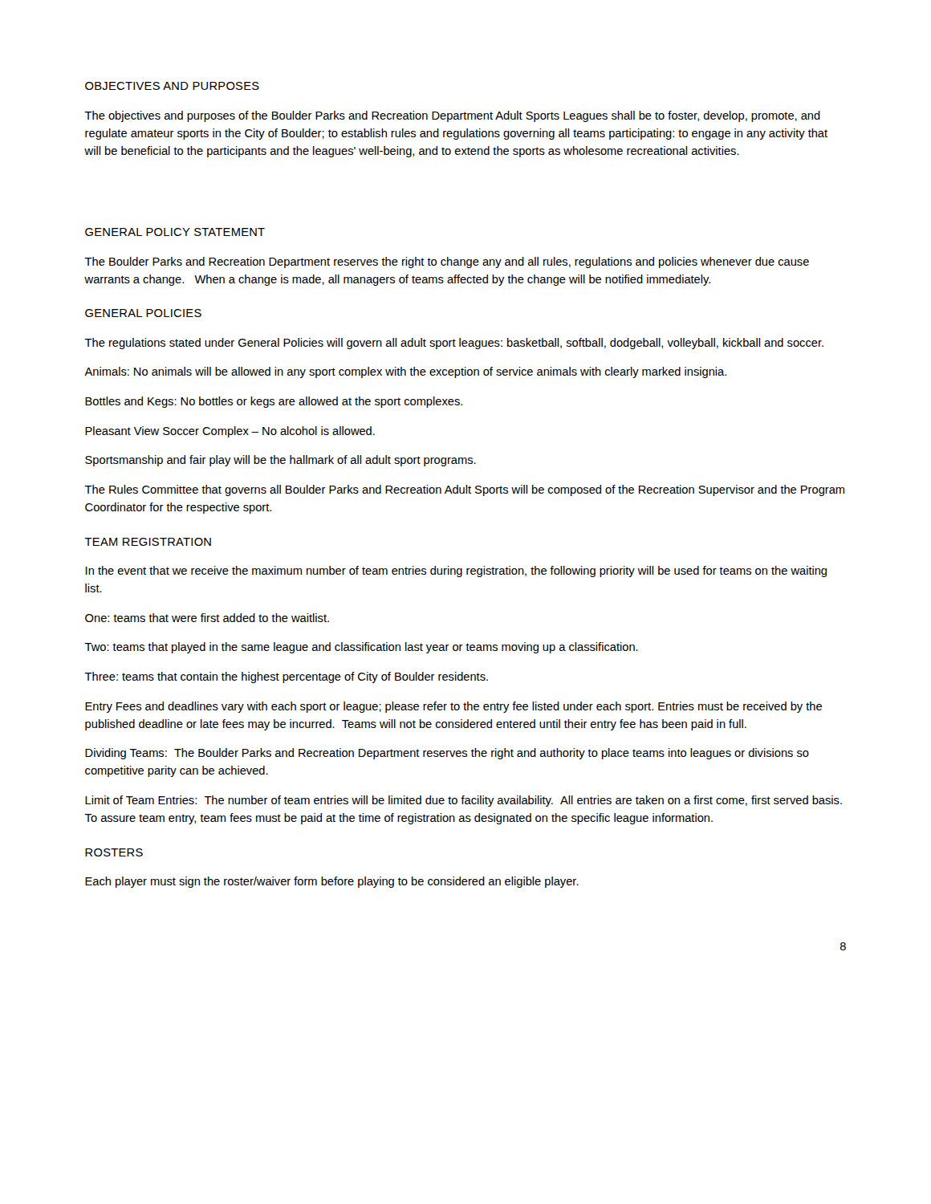OBJECTIVES AND PURPOSES
The objectives and purposes of the Boulder Parks and Recreation Department Adult Sports Leagues shall be to foster, develop, promote, and regulate amateur sports in the City of Boulder; to establish rules and regulations governing all teams participating: to engage in any activity that will be beneficial to the participants and the leagues' well-being, and to extend the sports as wholesome recreational activities.
GENERAL POLICY STATEMENT
The Boulder Parks and Recreation Department reserves the right to change any and all rules, regulations and policies whenever due cause warrants a change. When a change is made, all managers of teams affected by the change will be notified immediately.
GENERAL POLICIES
The regulations stated under General Policies will govern all adult sport leagues: basketball, softball, dodgeball, volleyball, kickball and soccer.
Animals: No animals will be allowed in any sport complex with the exception of service animals with clearly marked insignia.
Bottles and Kegs: No bottles or kegs are allowed at the sport complexes.
Pleasant View Soccer Complex – No alcohol is allowed.
Sportsmanship and fair play will be the hallmark of all adult sport programs.
The Rules Committee that governs all Boulder Parks and Recreation Adult Sports will be composed of the Recreation Supervisor and the Program Coordinator for the respective sport.
TEAM REGISTRATION
In the event that we receive the maximum number of team entries during registration, the following priority will be used for teams on the waiting list.
One: teams that were first added to the waitlist.
Two: teams that played in the same league and classification last year or teams moving up a classification.
Three: teams that contain the highest percentage of City of Boulder residents.
Entry Fees and deadlines vary with each sport or league; please refer to the entry fee listed under each sport. Entries must be received by the published deadline or late fees may be incurred. Teams will not be considered entered until their entry fee has been paid in full.
Dividing Teams: The Boulder Parks and Recreation Department reserves the right and authority to place teams into leagues or divisions so competitive parity can be achieved.
Limit of Team Entries: The number of team entries will be limited due to facility availability. All entries are taken on a first come, first served basis. To assure team entry, team fees must be paid at the time of registration as designated on the specific league information.
ROSTERS
Each player must sign the roster/waiver form before playing to be considered an eligible player.
8